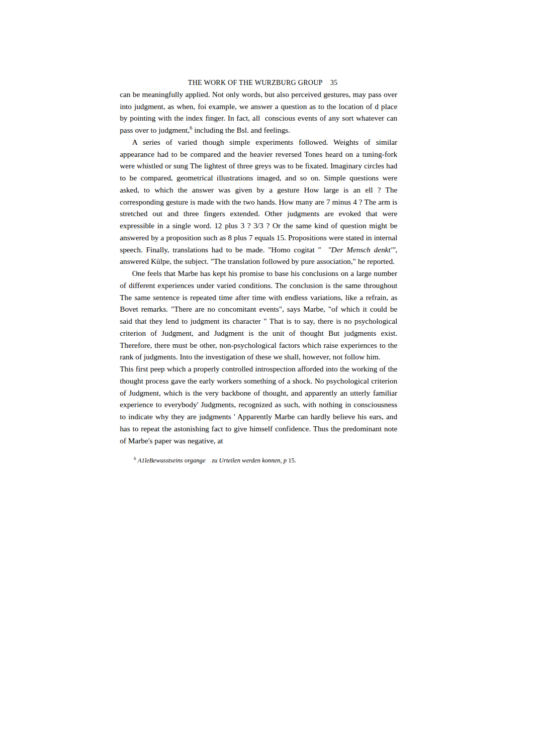THE WORK OF THE WURZBURG GROUP 35
can be meaningfully applied. Not only words, but also perceived gestures, may pass over into judgment, as when, foi example, we answer a question as to the location of d place by pointing with the index finger. In fact, all conscious events of any sort whatever can pass over to judgment,6 including the Bsl. and feelings.
A series of varied though simple experiments followed. Weights of similar appearance had to be compared and the heavier reversed Tones heard on a tuning-fork were whistled or sung The lightest of three greys was to be fixated. Imaginary circles had to be compared, geometrical illustrations imaged, and so on. Simple questions were asked, to which the answer was given by a gesture How large is an ell ? The corresponding gesture is made with the two hands. How many are 7 minus 4 ? The arm is stretched out and three fingers extended. Other judgments are evoked that were expressible in a single word. 12 plus 3 ? 3/3 ? Or the same kind of question might be answered by a proposition such as 8 plus 7 equals 15. Propositions were stated in internal speech. Finally, translations had to be made. "Homo cogitat " "Der Mensch denkt'", answered Külpe, the subject. "The translation followed by pure association," he reported.
One feels that Marbe has kept his promise to base his conclusions on a large number of different experiences under varied conditions. The conclusion is the same throughout The same sentence is repeated time after time with endless variations, like a refrain, as Bovet remarks. "There are no concomitant events", says Marbe, "of which it could be said that they lend to judgment its character " That is to say, there is no psychological criterion of Judgment, and Judgment is the unit of thought But judgments exist. Therefore, there must be other, non-psychological factors which raise experiences to the rank of judgments. Into the investigation of these we shall, however, not follow him.
This first peep which a properly controlled introspection afforded into the working of the thought process gave the early workers something of a shock. No psychological criterion of Judgment, which is the very backbone of thought, and apparently an utterly familiar experience to everybody' Judgments, recognized as such, with nothing in consciousness to indicate why they are judgments ' Apparently Marbe can hardly believe his ears, and has to repeat the astonishing fact to give himself confidence. Thus the predominant note of Marbe's paper was negative, at
6 A1leBewusstseins organge zu Urteilen werden konnen, p 15.